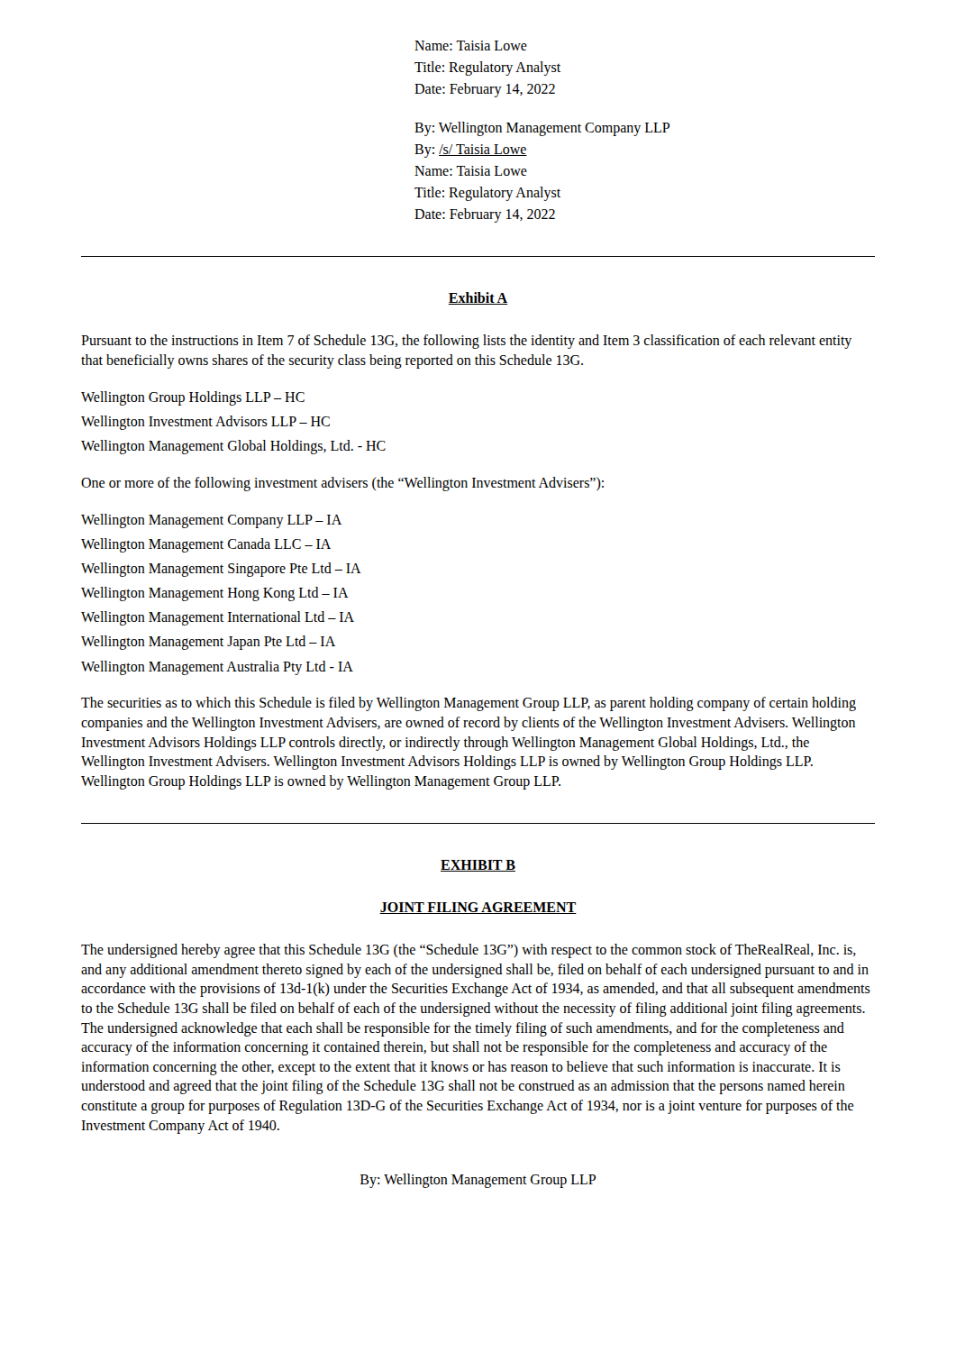Name: Taisia Lowe
Title: Regulatory Analyst
Date: February 14, 2022
By: Wellington Management Company LLP
By: /s/ Taisia Lowe
Name: Taisia Lowe
Title: Regulatory Analyst
Date: February 14, 2022
Exhibit A
Pursuant to the instructions in Item 7 of Schedule 13G, the following lists the identity and Item 3 classification of each relevant entity that beneficially owns shares of the security class being reported on this Schedule 13G.
Wellington Group Holdings LLP – HC
Wellington Investment Advisors LLP – HC
Wellington Management Global Holdings, Ltd. - HC
One or more of the following investment advisers (the “Wellington Investment Advisers”):
Wellington Management Company LLP – IA
Wellington Management Canada LLC – IA
Wellington Management Singapore Pte Ltd – IA
Wellington Management Hong Kong Ltd – IA
Wellington Management International Ltd – IA
Wellington Management Japan Pte Ltd – IA
Wellington Management Australia Pty Ltd - IA
The securities as to which this Schedule is filed by Wellington Management Group LLP, as parent holding company of certain holding companies and the Wellington Investment Advisers, are owned of record by clients of the Wellington Investment Advisers. Wellington Investment Advisors Holdings LLP controls directly, or indirectly through Wellington Management Global Holdings, Ltd., the Wellington Investment Advisers. Wellington Investment Advisors Holdings LLP is owned by Wellington Group Holdings LLP. Wellington Group Holdings LLP is owned by Wellington Management Group LLP.
EXHIBIT B
JOINT FILING AGREEMENT
The undersigned hereby agree that this Schedule 13G (the “Schedule 13G”) with respect to the common stock of TheRealReal, Inc. is, and any additional amendment thereto signed by each of the undersigned shall be, filed on behalf of each undersigned pursuant to and in accordance with the provisions of 13d-1(k) under the Securities Exchange Act of 1934, as amended, and that all subsequent amendments to the Schedule 13G shall be filed on behalf of each of the undersigned without the necessity of filing additional joint filing agreements. The undersigned acknowledge that each shall be responsible for the timely filing of such amendments, and for the completeness and accuracy of the information concerning it contained therein, but shall not be responsible for the completeness and accuracy of the information concerning the other, except to the extent that it knows or has reason to believe that such information is inaccurate. It is understood and agreed that the joint filing of the Schedule 13G shall not be construed as an admission that the persons named herein constitute a group for purposes of Regulation 13D-G of the Securities Exchange Act of 1934, nor is a joint venture for purposes of the Investment Company Act of 1940.
By: Wellington Management Group LLP